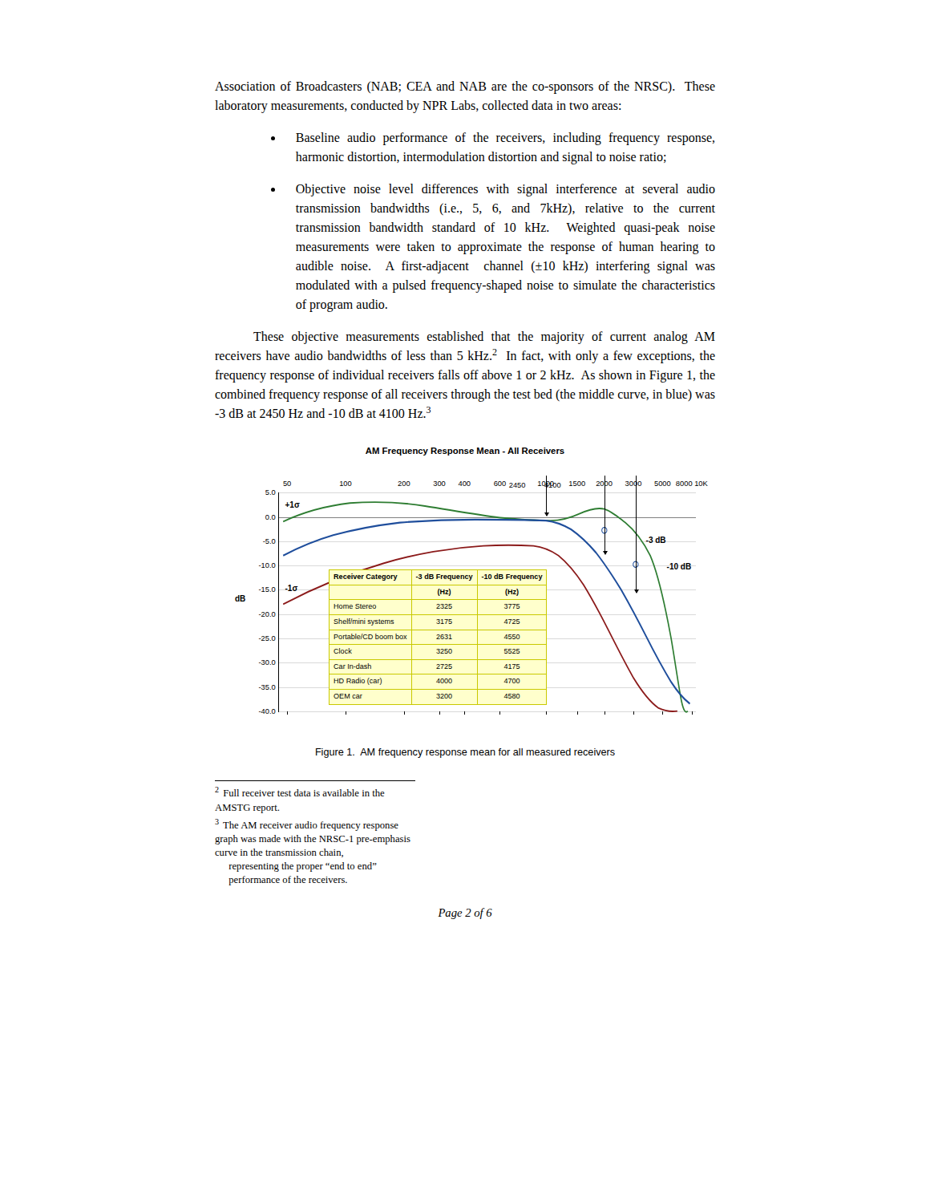Association of Broadcasters (NAB; CEA and NAB are the co-sponsors of the NRSC). These laboratory measurements, conducted by NPR Labs, collected data in two areas:
Baseline audio performance of the receivers, including frequency response, harmonic distortion, intermodulation distortion and signal to noise ratio;
Objective noise level differences with signal interference at several audio transmission bandwidths (i.e., 5, 6, and 7kHz), relative to the current transmission bandwidth standard of 10 kHz. Weighted quasi-peak noise measurements were taken to approximate the response of human hearing to audible noise. A first-adjacent channel (±10 kHz) interfering signal was modulated with a pulsed frequency-shaped noise to simulate the characteristics of program audio.
These objective measurements established that the majority of current analog AM receivers have audio bandwidths of less than 5 kHz.2 In fact, with only a few exceptions, the frequency response of individual receivers falls off above 1 or 2 kHz. As shown in Figure 1, the combined frequency response of all receivers through the test bed (the middle curve, in blue) was -3 dB at 2450 Hz and -10 dB at 4100 Hz.3
AM Frequency Response Mean - All Receivers
dB
5.0
0.0
-5.0
-10.0
-15.0
-20.0
-25.0
-30.0
-35.0
-40.0
50
100
200
300
400
600
1000
1500
2000
3000
5000
8000 10K
+1σ -1σ -3 dB -10 dB
2450 4100
| Receiver Category | -3 dB Frequency | -10 dB Frequency |
| --- | --- | --- |
| | (Hz) | (Hz) |
| Home Stereo | 2325 | 3775 |
| Shelf/mini systems | 3175 | 4725 |
| Portable/CD boom box | 2631 | 4550 |
| Clock | 3250 | 5525 |
| Car In-dash | 2725 | 4175 |
| HD Radio (car) | 4000 | 4700 |
| OEM car | 3200 | 4580 |
Figure 1. AM frequency response mean for all measured receivers
2 Full receiver test data is available in the AMSTG report.
3 The AM receiver audio frequency response graph was made with the NRSC-1 pre-emphasis curve in the transmission chain, representing the proper “end to end” performance of the receivers.
Page 2 of 6